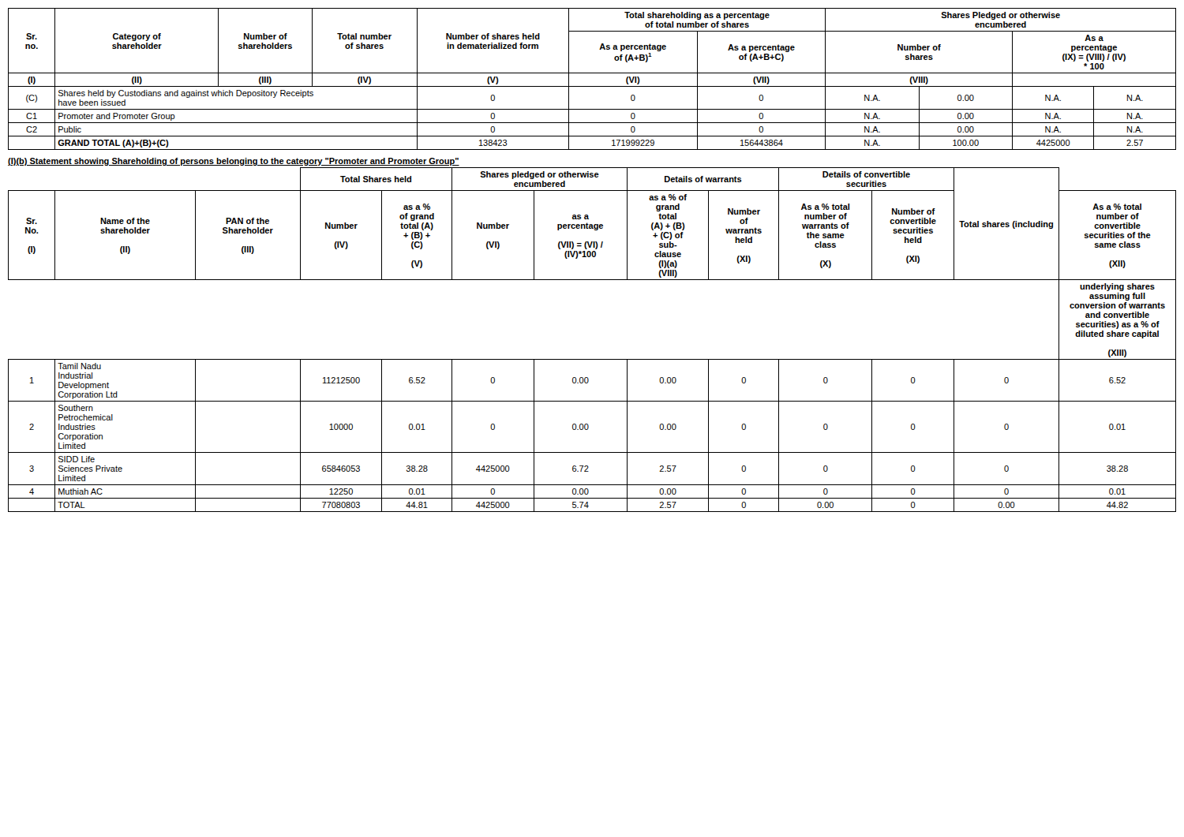| Sr. no. | Category of shareholder | Number of shareholders | Total number of shares | Number of shares held in dematerialized form | Total shareholding as a percentage of total number of shares | Shares Pledged or otherwise encumbered |
| --- | --- | --- | --- | --- | --- | --- |
| As a percentage of (A+B) 1 | As a percentage of (A+B+C) | Number of shares | As a percentage (IX) = (VIII) / (IV) * 100 |
| (I) | (II) | (III) | (IV) | (V) | (VI) | (VII) | (VIII) | |
| (C) | Shares held by Custodians and against which Depository Receipts have been issued | 0 | 0 | 0 | N.A. | 0.00 | N.A. | N.A. |
| C1 | Promoter and Promoter Group | 0 | 0 | 0 | N.A. | 0.00 | N.A. | N.A. |
| C2 | Public | 0 | 0 | 0 | N.A. | 0.00 | N.A. | N.A. |
| | GRAND TOTAL (A)+(B)+(C) | 138423 | 171999229 | 156443864 | N.A. | 100.00 | 4425000 | 2.57 |
(I)(b) Statement showing Shareholding of persons belonging to the category "Promoter and Promoter Group"
| | Total Shares held | Shares pledged or otherwise encumbered | Details of warrants | Details of convertible securities | Total shares (including |
| --- | --- | --- | --- | --- | --- |
| Sr. No. (I) | Name of the shareholder (II) | PAN of the Shareholder (III) | Number (IV) | as a % of grand total (A) + (B) + (C) (V) | Number (VI) | as a percentage (VII) = (VI) / (IV)*100 | as a % of grand total (A) + (B) + (C) of sub- clause (I)(a) (VIII) | Number of warrants held (XI) | As a % total number of warrants of the same class (X) | Number of convertible securities held (XI) | As a % total number of convertible securities of the same class (XII) |
| | underlying shares assuming full conversion of warrants and convertible securities) as a % of diluted share capital (XIII) |
| 1 | Tamil Nadu Industrial Development Corporation Ltd | | 11212500 | 6.52 | 0 | 0.00 | 0.00 | 0 | 0 | 0 | 0 | 6.52 |
| 2 | Southern Petrochemical Industries Corporation Limited | | 10000 | 0.01 | 0 | 0.00 | 0.00 | 0 | 0 | 0 | 0 | 0.01 |
| 3 | SIDD Life Sciences Private Limited | | 65846053 | 38.28 | 4425000 | 6.72 | 2.57 | 0 | 0 | 0 | 0 | 38.28 |
| 4 | Muthiah AC | | 12250 | 0.01 | 0 | 0.00 | 0.00 | 0 | 0 | 0 | 0 | 0.01 |
| | TOTAL | | 77080803 | 44.81 | 4425000 | 5.74 | 2.57 | 0 | 0.00 | 0 | 0.00 | 44.82 |